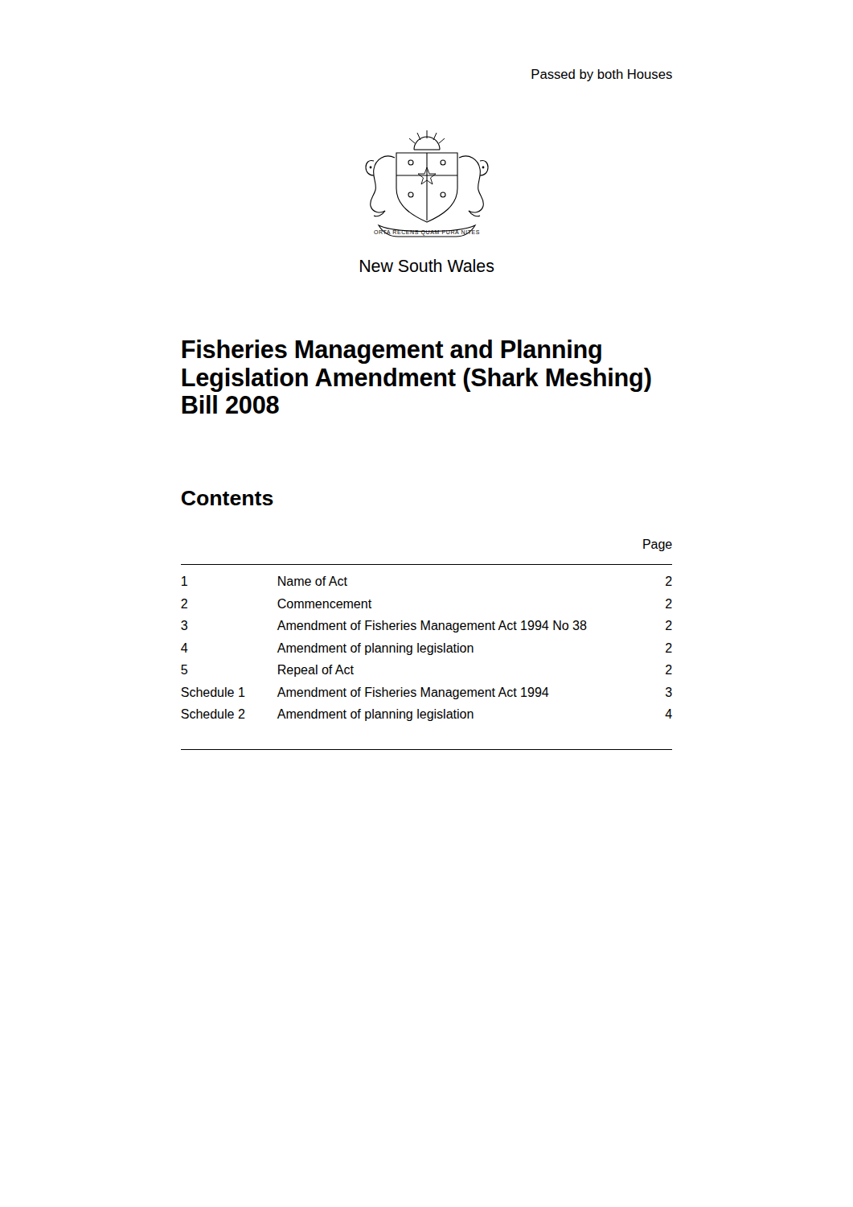Passed by both Houses
ORTA RECENS QUAM PURA NITES
New South Wales
Fisheries Management and Planning Legislation Amendment (Shark Meshing) Bill 2008
Contents
| | | Page |
| 1 | Name of Act | 2 |
| 2 | Commencement | 2 |
| 3 | Amendment of Fisheries Management Act 1994 No 38 | 2 |
| 4 | Amendment of planning legislation | 2 |
| 5 | Repeal of Act | 2 |
| Schedule 1 | Amendment of Fisheries Management Act 1994 | 3 |
| Schedule 2 | Amendment of planning legislation | 4 |